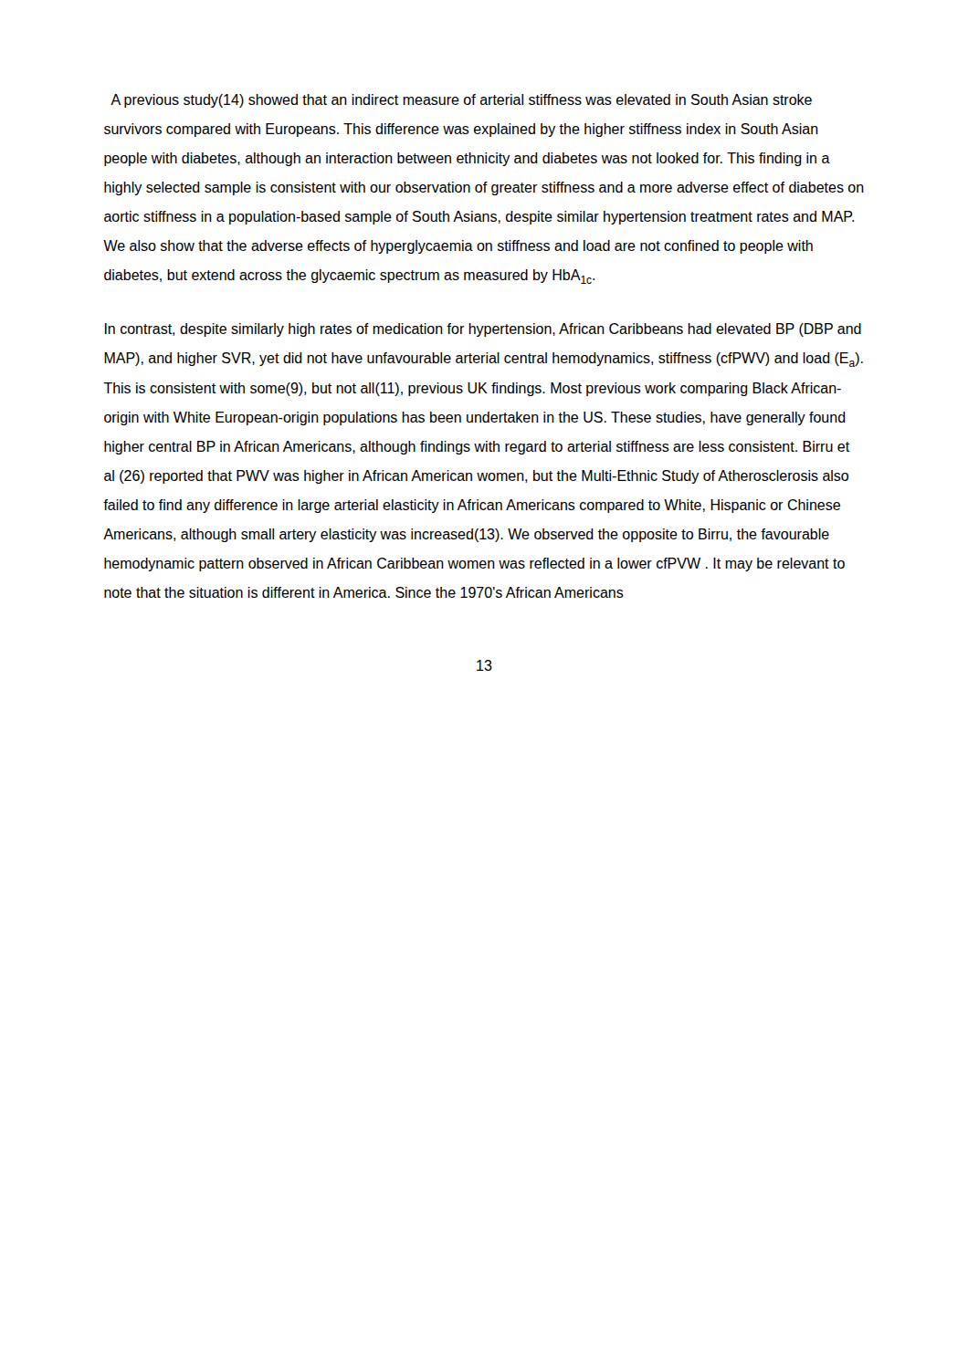A previous study(14) showed that an indirect measure of arterial stiffness was elevated in South Asian stroke survivors compared with Europeans. This difference was explained by the higher stiffness index in South Asian people with diabetes, although an interaction between ethnicity and diabetes was not looked for. This finding in a highly selected sample is consistent with our observation of greater stiffness and a more adverse effect of diabetes on aortic stiffness in a population-based sample of South Asians, despite similar hypertension treatment rates and MAP. We also show that the adverse effects of hyperglycaemia on stiffness and load are not confined to people with diabetes, but extend across the glycaemic spectrum as measured by HbA1c.
In contrast, despite similarly high rates of medication for hypertension, African Caribbeans had elevated BP (DBP and MAP), and higher SVR, yet did not have unfavourable arterial central hemodynamics, stiffness (cfPWV) and load (Ea). This is consistent with some(9), but not all(11), previous UK findings. Most previous work comparing Black African-origin with White European-origin populations has been undertaken in the US. These studies, have generally found higher central BP in African Americans, although findings with regard to arterial stiffness are less consistent. Birru et al (26) reported that PWV was higher in African American women, but the Multi-Ethnic Study of Atherosclerosis also failed to find any difference in large arterial elasticity in African Americans compared to White, Hispanic or Chinese Americans, although small artery elasticity was increased(13). We observed the opposite to Birru, the favourable hemodynamic pattern observed in African Caribbean women was reflected in a lower cfPVW . It may be relevant to note that the situation is different in America. Since the 1970's African Americans
13